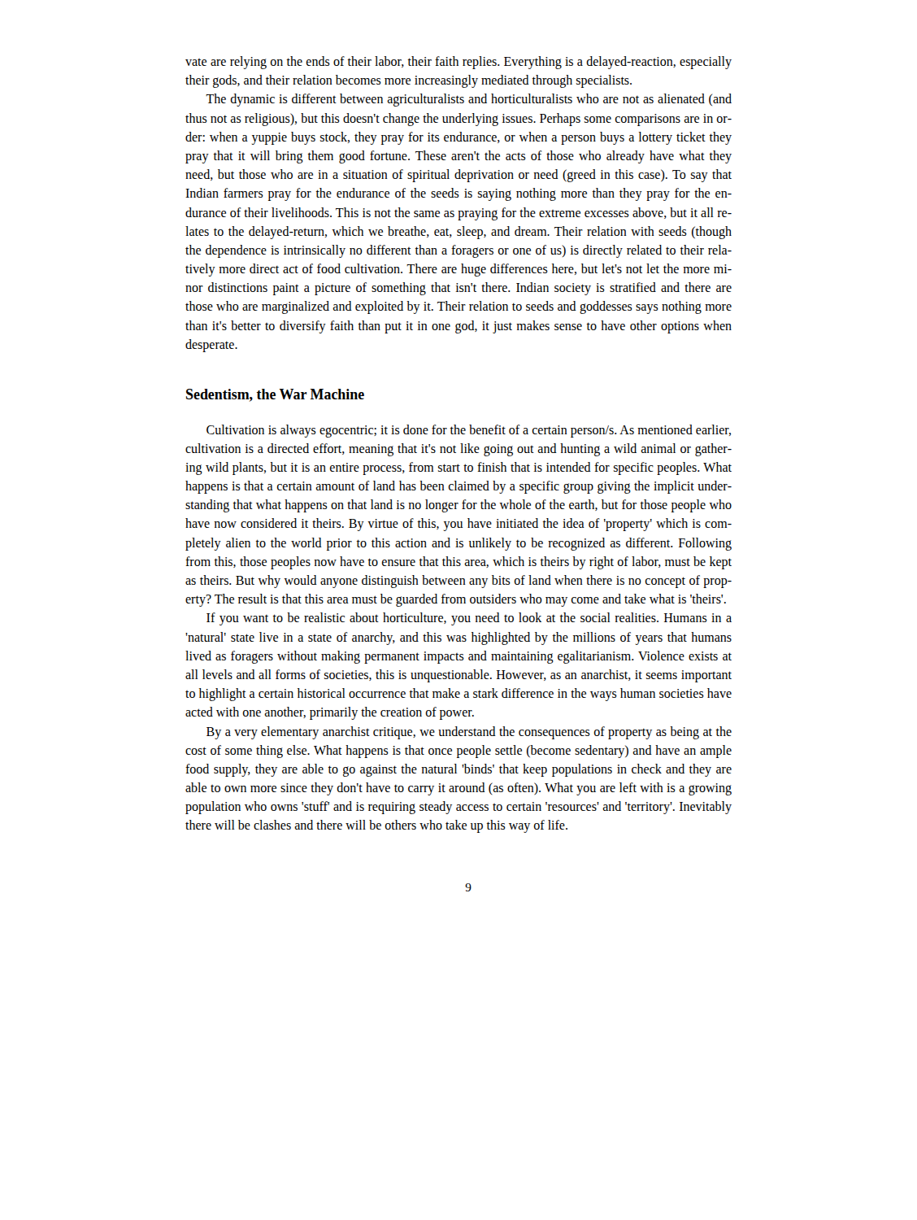vate are relying on the ends of their labor, their faith replies. Everything is a delayed-reaction, especially their gods, and their relation becomes more increasingly mediated through specialists.
The dynamic is different between agriculturalists and horticulturalists who are not as alienated (and thus not as religious), but this doesn't change the underlying issues. Perhaps some comparisons are in order: when a yuppie buys stock, they pray for its endurance, or when a person buys a lottery ticket they pray that it will bring them good fortune. These aren't the acts of those who already have what they need, but those who are in a situation of spiritual deprivation or need (greed in this case). To say that Indian farmers pray for the endurance of the seeds is saying nothing more than they pray for the endurance of their livelihoods. This is not the same as praying for the extreme excesses above, but it all relates to the delayed-return, which we breathe, eat, sleep, and dream. Their relation with seeds (though the dependence is intrinsically no different than a foragers or one of us) is directly related to their relatively more direct act of food cultivation. There are huge differences here, but let's not let the more minor distinctions paint a picture of something that isn't there. Indian society is stratified and there are those who are marginalized and exploited by it. Their relation to seeds and goddesses says nothing more than it's better to diversify faith than put it in one god, it just makes sense to have other options when desperate.
Sedentism, the War Machine
Cultivation is always egocentric; it is done for the benefit of a certain person/s. As mentioned earlier, cultivation is a directed effort, meaning that it's not like going out and hunting a wild animal or gathering wild plants, but it is an entire process, from start to finish that is intended for specific peoples. What happens is that a certain amount of land has been claimed by a specific group giving the implicit understanding that what happens on that land is no longer for the whole of the earth, but for those people who have now considered it theirs. By virtue of this, you have initiated the idea of 'property' which is completely alien to the world prior to this action and is unlikely to be recognized as different. Following from this, those peoples now have to ensure that this area, which is theirs by right of labor, must be kept as theirs. But why would anyone distinguish between any bits of land when there is no concept of property? The result is that this area must be guarded from outsiders who may come and take what is 'theirs'.
If you want to be realistic about horticulture, you need to look at the social realities. Humans in a 'natural' state live in a state of anarchy, and this was highlighted by the millions of years that humans lived as foragers without making permanent impacts and maintaining egalitarianism. Violence exists at all levels and all forms of societies, this is unquestionable. However, as an anarchist, it seems important to highlight a certain historical occurrence that make a stark difference in the ways human societies have acted with one another, primarily the creation of power.
By a very elementary anarchist critique, we understand the consequences of property as being at the cost of some thing else. What happens is that once people settle (become sedentary) and have an ample food supply, they are able to go against the natural 'binds' that keep populations in check and they are able to own more since they don't have to carry it around (as often). What you are left with is a growing population who owns 'stuff' and is requiring steady access to certain 'resources' and 'territory'. Inevitably there will be clashes and there will be others who take up this way of life.
9